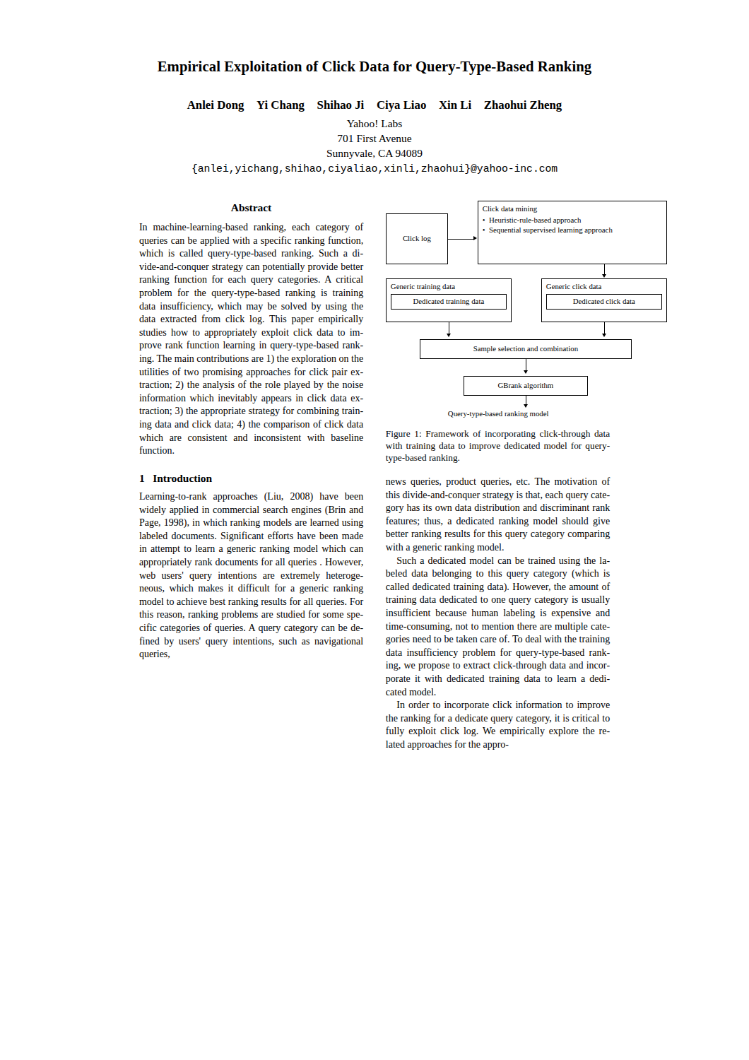Empirical Exploitation of Click Data for Query-Type-Based Ranking
Anlei Dong Yi Chang Shihao Ji Ciya Liao Xin Li Zhaohui Zheng
Yahoo! Labs
701 First Avenue
Sunnyvale, CA 94089
{anlei,yichang,shihao,ciyaliao,xinli,zhaohui}@yahoo-inc.com
Abstract
In machine-learning-based ranking, each category of queries can be applied with a specific ranking function, which is called query-type-based ranking. Such a divide-and-conquer strategy can potentially provide better ranking function for each query categories. A critical problem for the query-type-based ranking is training data insufficiency, which may be solved by using the data extracted from click log. This paper empirically studies how to appropriately exploit click data to improve rank function learning in query-type-based ranking. The main contributions are 1) the exploration on the utilities of two promising approaches for click pair extraction; 2) the analysis of the role played by the noise information which inevitably appears in click data extraction; 3) the appropriate strategy for combining training data and click data; 4) the comparison of click data which are consistent and inconsistent with baseline function.
1 Introduction
Learning-to-rank approaches (Liu, 2008) have been widely applied in commercial search engines (Brin and Page, 1998), in which ranking models are learned using labeled documents. Significant efforts have been made in attempt to learn a generic ranking model which can appropriately rank documents for all queries . However, web users' query intentions are extremely heterogeneous, which makes it difficult for a generic ranking model to achieve best ranking results for all queries. For this reason, ranking problems are studied for some specific categories of queries. A query category can be defined by users' query intentions, such as navigational queries,
Click log
Click data mining
Heuristic-rule-based approach Sequential supervised learning approach
Generic training data
Dedicated training data
Generic click data
Dedicated click data
Sample selection and combination
GBrank algorithm
Query-type-based ranking model
Figure 1: Framework of incorporating click-through data with training data to improve dedicated model for query-type-based ranking.
news queries, product queries, etc. The motivation of this divide-and-conquer strategy is that, each query category has its own data distribution and discriminant rank features; thus, a dedicated ranking model should give better ranking results for this query category comparing with a generic ranking model.
Such a dedicated model can be trained using the labeled data belonging to this query category (which is called dedicated training data). However, the amount of training data dedicated to one query category is usually insufficient because human labeling is expensive and time-consuming, not to mention there are multiple categories need to be taken care of. To deal with the training data insufficiency problem for query-type-based ranking, we propose to extract click-through data and incorporate it with dedicated training data to learn a dedicated model.
In order to incorporate click information to improve the ranking for a dedicate query category, it is critical to fully exploit click log. We empirically explore the related approaches for the appro-